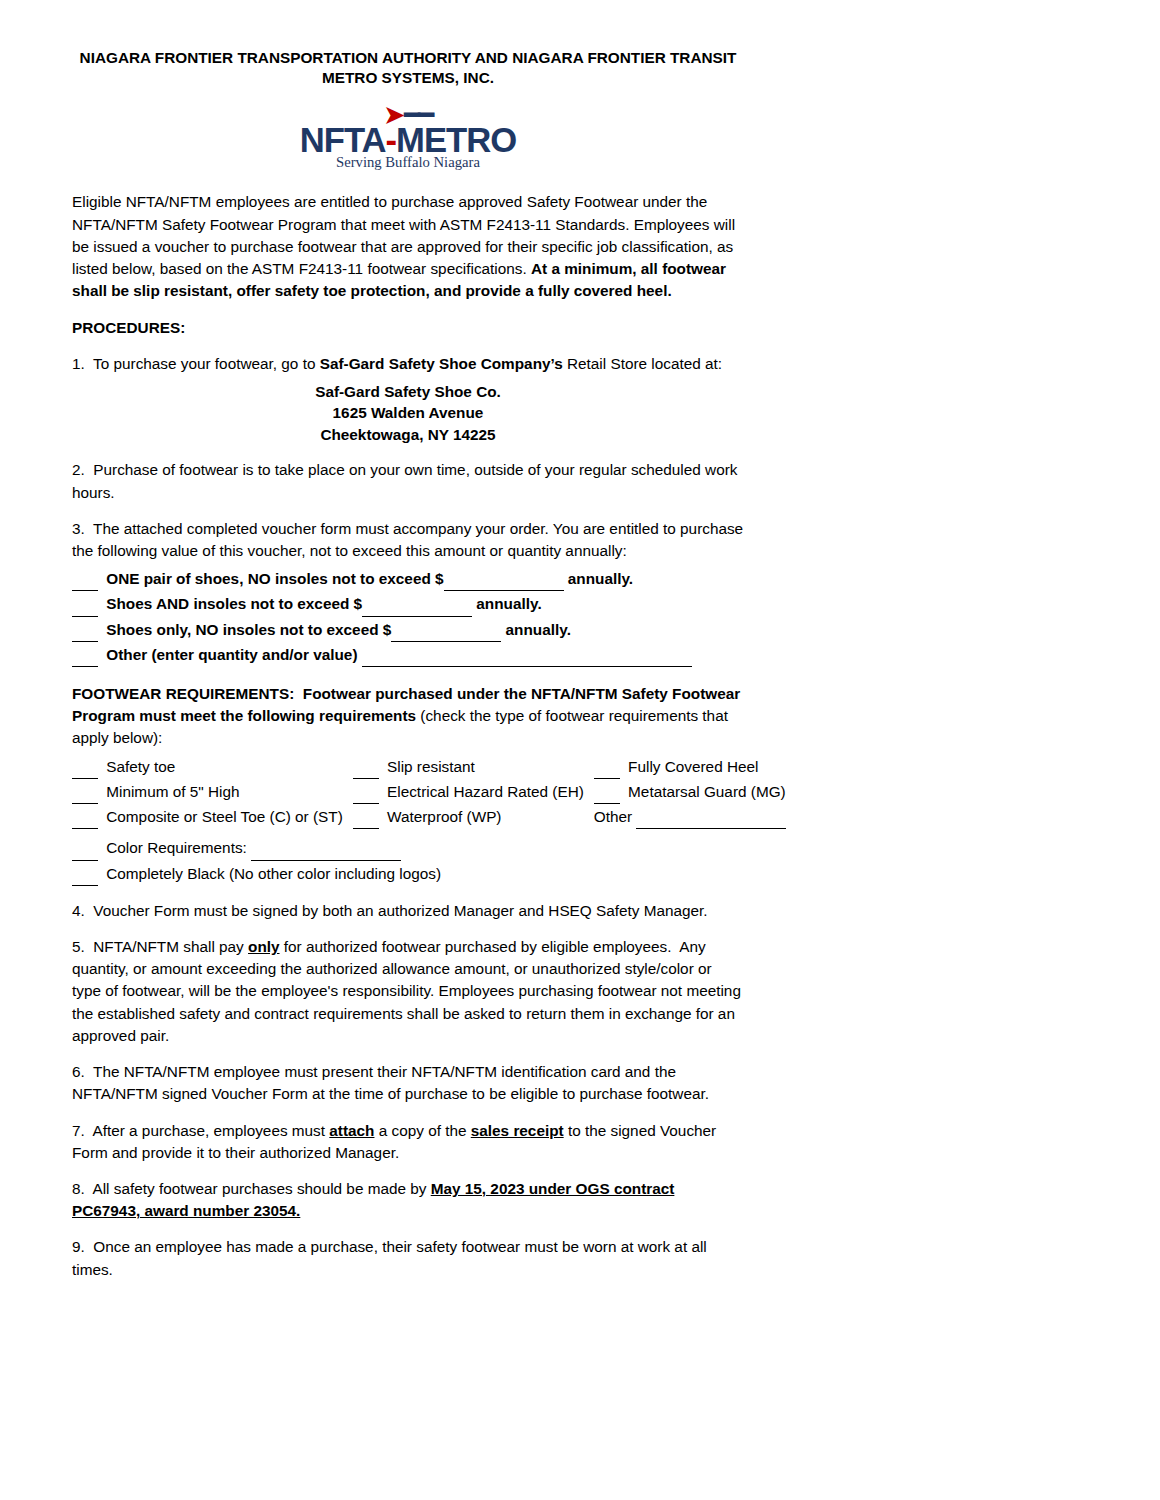Niagara Frontier Transportation Authority and Niagara Frontier Transit Metro Systems, Inc.
➤━━ NFTA-METRO Serving Buffalo Niagara
Eligible NFTA/NFTM employees are entitled to purchase approved Safety Footwear under the NFTA/NFTM Safety Footwear Program that meet with ASTM F2413-11 Standards. Employees will be issued a voucher to purchase footwear that are approved for their specific job classification, as listed below, based on the ASTM F2413-11 footwear specifications. At a minimum, all footwear shall be slip resistant, offer safety toe protection, and provide a fully covered heel.
PROCEDURES:
1. To purchase your footwear, go to Saf-Gard Safety Shoe Company’s Retail Store located at:
Saf-Gard Safety Shoe Co.
1625 Walden Avenue
Cheektowaga, NY 14225
2. Purchase of footwear is to take place on your own time, outside of your regular scheduled work hours.
3. The attached completed voucher form must accompany your order. You are entitled to purchase the following value of this voucher, not to exceed this amount or quantity annually:
ONE pair of shoes, NO insoles not to exceed $ annually.
Shoes AND insoles not to exceed $ annually.
Shoes only, NO insoles not to exceed $ annually.
Other (enter quantity and/or value)
FOOTWEAR REQUIREMENTS: Footwear purchased under the NFTA/NFTM Safety Footwear Program must meet the following requirements (check the type of footwear requirements that apply below):
| Safety toe | Slip resistant | Fully Covered Heel |
| Minimum of 5" High | Electrical Hazard Rated (EH) | Metatarsal Guard (MG) |
| Composite or Steel Toe (C) or (ST) | Waterproof (WP) | Other |
Color Requirements:
Completely Black (No other color including logos)
4. Voucher Form must be signed by both an authorized Manager and HSEQ Safety Manager.
5. NFTA/NFTM shall pay only for authorized footwear purchased by eligible employees. Any quantity, or amount exceeding the authorized allowance amount, or unauthorized style/color or type of footwear, will be the employee's responsibility. Employees purchasing footwear not meeting the established safety and contract requirements shall be asked to return them in exchange for an approved pair.
6. The NFTA/NFTM employee must present their NFTA/NFTM identification card and the NFTA/NFTM signed Voucher Form at the time of purchase to be eligible to purchase footwear.
7. After a purchase, employees must attach a copy of the sales receipt to the signed Voucher Form and provide it to their authorized Manager.
8. All safety footwear purchases should be made by May 15, 2023 under OGS contract PC67943, award number 23054.
9. Once an employee has made a purchase, their safety footwear must be worn at work at all times.